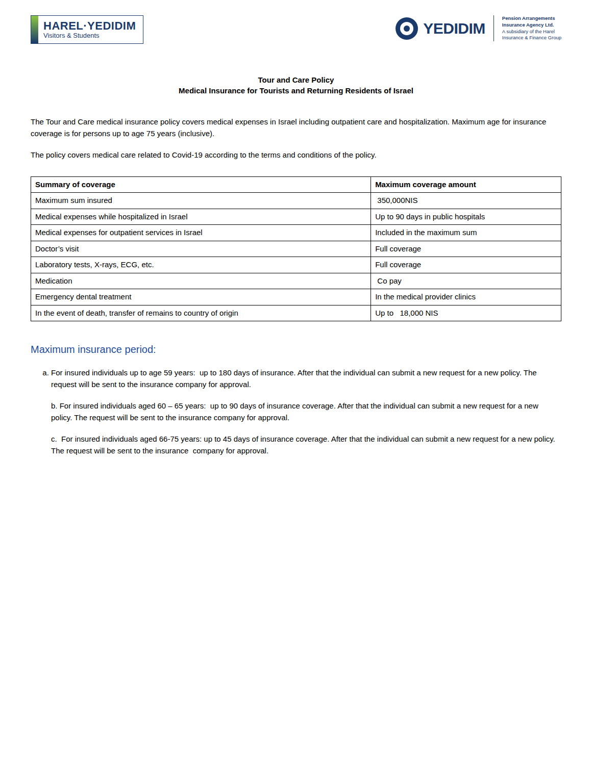HAREL·YEDIDIM
Visitors & Students
YEDIDIM
Pension Arrangements Insurance Agency Ltd. A subsidiary of the Harel
Insurance & Finance Group
Tour and Care Policy
Medical Insurance for Tourists and Returning Residents of Israel
The Tour and Care medical insurance policy covers medical expenses in Israel including outpatient care and hospitalization. Maximum age for insurance coverage is for persons up to age 75 years (inclusive).
The policy covers medical care related to Covid-19 according to the terms and conditions of the policy.
| Summary of coverage | Maximum coverage amount |
| --- | --- |
| Maximum sum insured | 350,000NIS |
| Medical expenses while hospitalized in Israel | Up to 90 days in public hospitals |
| Medical expenses for outpatient services in Israel | Included in the maximum sum |
| Doctor’s visit | Full coverage |
| Laboratory tests, X-rays, ECG, etc. | Full coverage |
| Medication | Co pay |
| Emergency dental treatment | In the medical provider clinics |
| In the event of death, transfer of remains to country of origin | Up to 18,000 NIS |
Maximum insurance period:
For insured individuals up to age 59 years: up to 180 days of insurance. After that the individual can submit a new request for a new policy. The request will be sent to the insurance company for approval.
b. For insured individuals aged 60 – 65 years: up to 90 days of insurance coverage. After that the individual can submit a new request for a new policy. The request will be sent to the insurance company for approval.
c. For insured individuals aged 66-75 years: up to 45 days of insurance coverage. After that the individual can submit a new request for a new policy. The request will be sent to the insurance company for approval.